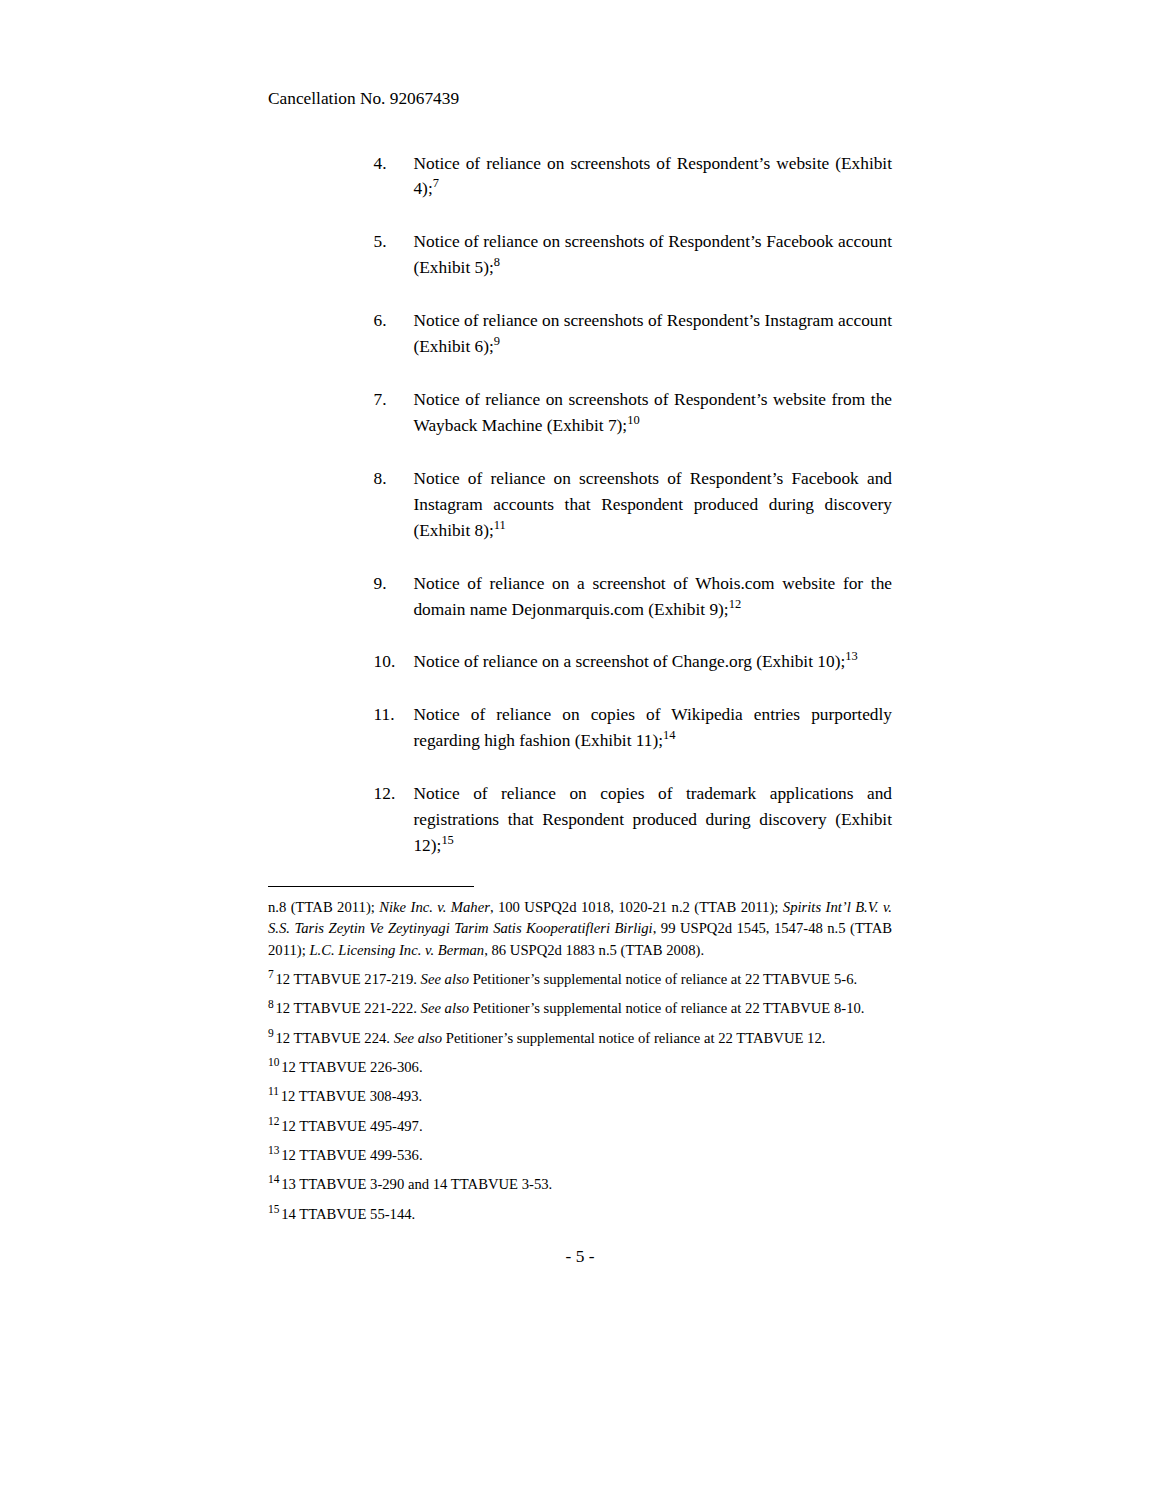Cancellation No. 92067439
4. Notice of reliance on screenshots of Respondent’s website (Exhibit 4);7
5. Notice of reliance on screenshots of Respondent’s Facebook account (Exhibit 5);8
6. Notice of reliance on screenshots of Respondent’s Instagram account (Exhibit 6);9
7. Notice of reliance on screenshots of Respondent’s website from the Wayback Machine (Exhibit 7);10
8. Notice of reliance on screenshots of Respondent’s Facebook and Instagram accounts that Respondent produced during discovery (Exhibit 8);11
9. Notice of reliance on a screenshot of Whois.com website for the domain name Dejonmarquis.com (Exhibit 9);12
10. Notice of reliance on a screenshot of Change.org (Exhibit 10);13
11. Notice of reliance on copies of Wikipedia entries purportedly regarding high fashion (Exhibit 11);14
12. Notice of reliance on copies of trademark applications and registrations that Respondent produced during discovery (Exhibit 12);15
n.8 (TTAB 2011); Nike Inc. v. Maher, 100 USPQ2d 1018, 1020-21 n.2 (TTAB 2011); Spirits Int’l B.V. v. S.S. Taris Zeytin Ve Zeytinyagi Tarim Satis Kooperatifleri Birligi, 99 USPQ2d 1545, 1547-48 n.5 (TTAB 2011); L.C. Licensing Inc. v. Berman, 86 USPQ2d 1883 n.5 (TTAB 2008).
712 TTABVUE 217-219. See also Petitioner’s supplemental notice of reliance at 22 TTABVUE 5-6.
812 TTABVUE 221-222. See also Petitioner’s supplemental notice of reliance at 22 TTABVUE 8-10.
912 TTABVUE 224. See also Petitioner’s supplemental notice of reliance at 22 TTABVUE 12.
1012 TTABVUE 226-306.
1112 TTABVUE 308-493.
1212 TTABVUE 495-497.
1312 TTABVUE 499-536.
1413 TTABVUE 3-290 and 14 TTABVUE 3-53.
1514 TTABVUE 55-144.
- 5 -